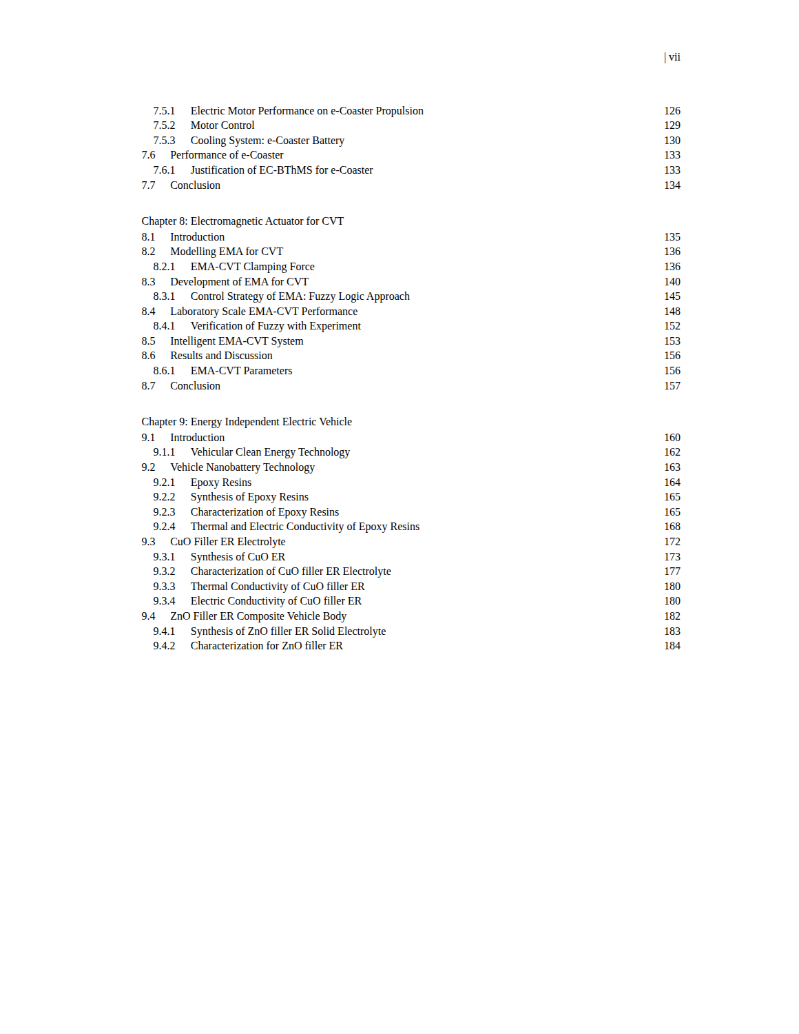| vii
7.5.1 Electric Motor Performance on e-Coaster Propulsion 126
7.5.2 Motor Control 129
7.5.3 Cooling System: e-Coaster Battery 130
7.6 Performance of e-Coaster 133
7.6.1 Justification of EC-BThMS for e-Coaster 133
7.7 Conclusion 134
Chapter 8: Electromagnetic Actuator for CVT
8.1 Introduction 135
8.2 Modelling EMA for CVT 136
8.2.1 EMA-CVT Clamping Force 136
8.3 Development of EMA for CVT 140
8.3.1 Control Strategy of EMA: Fuzzy Logic Approach 145
8.4 Laboratory Scale EMA-CVT Performance 148
8.4.1 Verification of Fuzzy with Experiment 152
8.5 Intelligent EMA-CVT System 153
8.6 Results and Discussion 156
8.6.1 EMA-CVT Parameters 156
8.7 Conclusion 157
Chapter 9: Energy Independent Electric Vehicle
9.1 Introduction 160
9.1.1 Vehicular Clean Energy Technology 162
9.2 Vehicle Nanobattery Technology 163
9.2.1 Epoxy Resins 164
9.2.2 Synthesis of Epoxy Resins 165
9.2.3 Characterization of Epoxy Resins 165
9.2.4 Thermal and Electric Conductivity of Epoxy Resins 168
9.3 CuO Filler ER Electrolyte 172
9.3.1 Synthesis of CuO ER 173
9.3.2 Characterization of CuO filler ER Electrolyte 177
9.3.3 Thermal Conductivity of CuO filler ER 180
9.3.4 Electric Conductivity of CuO filler ER 180
9.4 ZnO Filler ER Composite Vehicle Body 182
9.4.1 Synthesis of ZnO filler ER Solid Electrolyte 183
9.4.2 Characterization for ZnO filler ER 184